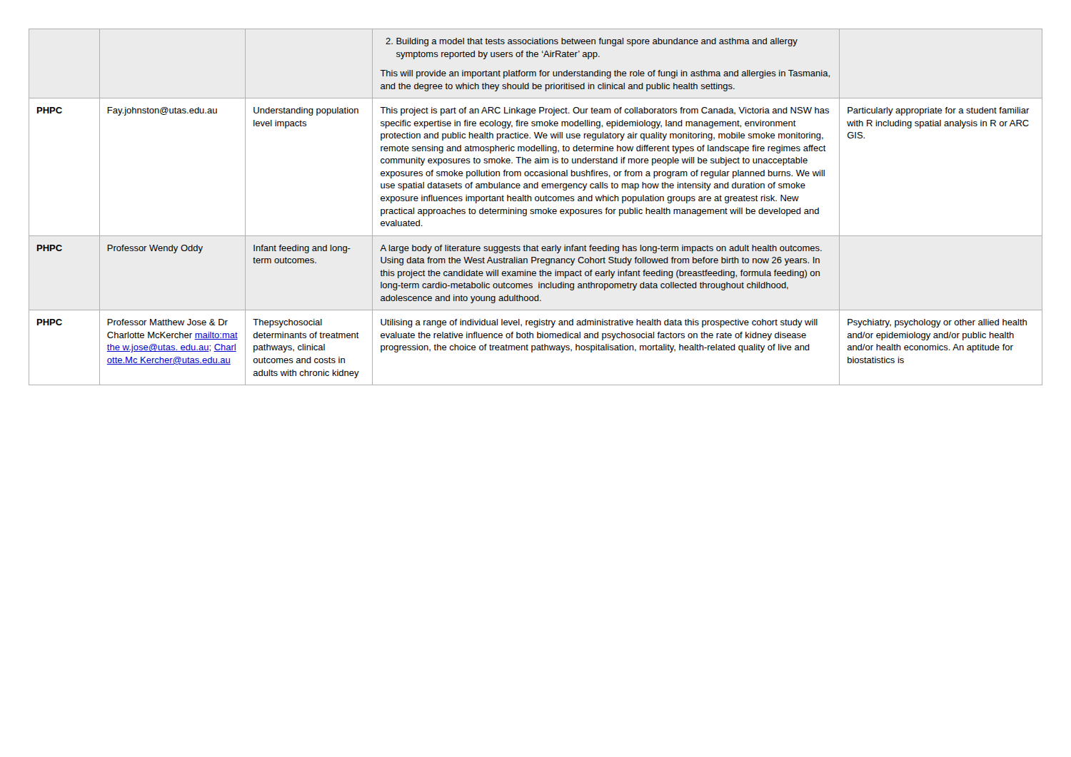| | | | Building a model that tests associations between fungal spore abundance and asthma and allergy symptoms reported by users of the ‘AirRater’ app. This will provide an important platform for understanding the role of fungi in asthma and allergies in Tasmania, and the degree to which they should be prioritised in clinical and public health settings. | |
| PHPC | Fay.johnston@utas.edu.au | Understanding population level impacts | This project is part of an ARC Linkage Project. Our team of collaborators from Canada, Victoria and NSW has specific expertise in fire ecology, fire smoke modelling, epidemiology, land management, environment protection and public health practice. We will use regulatory air quality monitoring, mobile smoke monitoring, remote sensing and atmospheric modelling, to determine how different types of landscape fire regimes affect community exposures to smoke. The aim is to understand if more people will be subject to unacceptable exposures of smoke pollution from occasional bushfires, or from a program of regular planned burns. We will use spatial datasets of ambulance and emergency calls to map how the intensity and duration of smoke exposure influences important health outcomes and which population groups are at greatest risk. New practical approaches to determining smoke exposures for public health management will be developed and evaluated. | Particularly appropriate for a student familiar with R including spatial analysis in R or ARC GIS. |
| PHPC | Professor Wendy Oddy | Infant feeding and long-term outcomes. | A large body of literature suggests that early infant feeding has long-term impacts on adult health outcomes. Using data from the West Australian Pregnancy Cohort Study followed from before birth to now 26 years. In this project the candidate will examine the impact of early infant feeding (breastfeeding, formula feeding) on long-term cardio-metabolic outcomes including anthropometry data collected throughout childhood, adolescence and into young adulthood. | |
| PHPC | Professor Matthew Jose & Dr Charlotte McKercher mailto:matthe w.jose@utas. edu.au ; Charlotte.Mc Kercher@utas.edu.au | Thepsychosocial determinants of treatment pathways, clinical outcomes and costs in adults with chronic kidney | Utilising a range of individual level, registry and administrative health data this prospective cohort study will evaluate the relative influence of both biomedical and psychosocial factors on the rate of kidney disease progression, the choice of treatment pathways, hospitalisation, mortality, health-related quality of live and | Psychiatry, psychology or other allied health and/or epidemiology and/or public health and/or health economics. An aptitude for biostatistics is |